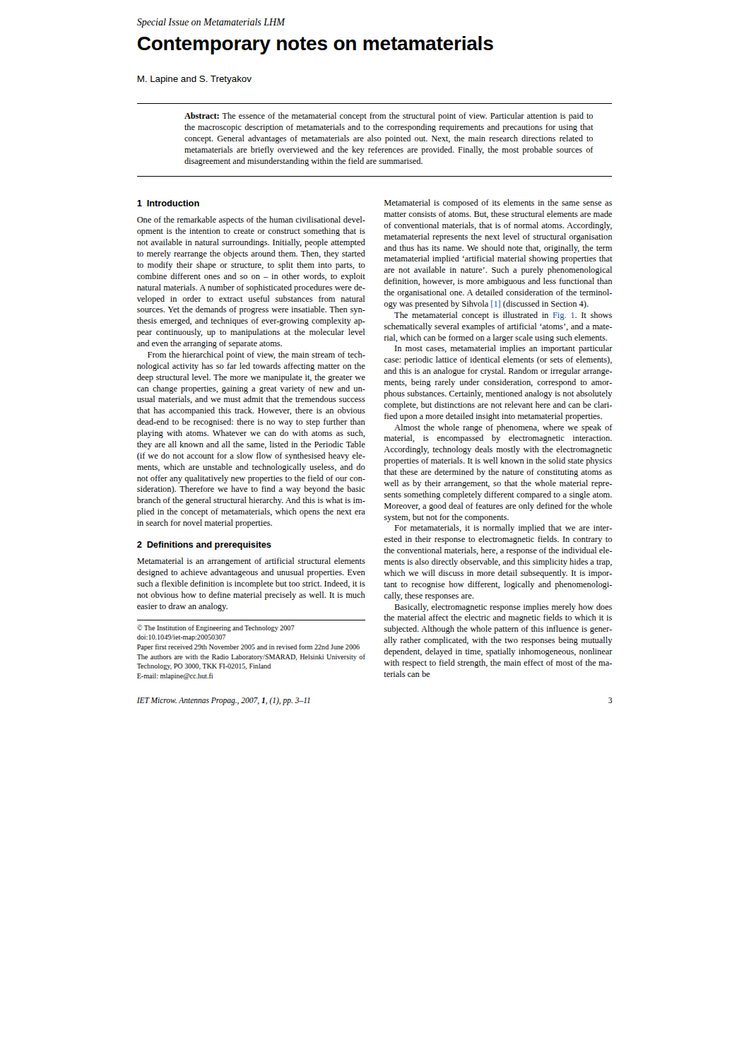Special Issue on Metamaterials LHM
Contemporary notes on metamaterials
M. Lapine and S. Tretyakov
Abstract: The essence of the metamaterial concept from the structural point of view. Particular attention is paid to the macroscopic description of metamaterials and to the corresponding requirements and precautions for using that concept. General advantages of metamaterials are also pointed out. Next, the main research directions related to metamaterials are briefly overviewed and the key references are provided. Finally, the most probable sources of disagreement and misunderstanding within the field are summarised.
1 Introduction
One of the remarkable aspects of the human civilisational development is the intention to create or construct something that is not available in natural surroundings. Initially, people attempted to merely rearrange the objects around them. Then, they started to modify their shape or structure, to split them into parts, to combine different ones and so on – in other words, to exploit natural materials. A number of sophisticated procedures were developed in order to extract useful substances from natural sources. Yet the demands of progress were insatiable. Then synthesis emerged, and techniques of ever-growing complexity appear continuously, up to manipulations at the molecular level and even the arranging of separate atoms.
From the hierarchical point of view, the main stream of technological activity has so far led towards affecting matter on the deep structural level. The more we manipulate it, the greater we can change properties, gaining a great variety of new and unusual materials, and we must admit that the tremendous success that has accompanied this track. However, there is an obvious dead-end to be recognised: there is no way to step further than playing with atoms. Whatever we can do with atoms as such, they are all known and all the same, listed in the Periodic Table (if we do not account for a slow flow of synthesised heavy elements, which are unstable and technologically useless, and do not offer any qualitatively new properties to the field of our consideration). Therefore we have to find a way beyond the basic branch of the general structural hierarchy. And this is what is implied in the concept of metamaterials, which opens the next era in search for novel material properties.
2 Definitions and prerequisites
Metamaterial is an arrangement of artificial structural elements designed to achieve advantageous and unusual properties. Even such a flexible definition is incomplete but too strict. Indeed, it is not obvious how to define material precisely as well. It is much easier to draw an analogy.
© The Institution of Engineering and Technology 2007
doi:10.1049/iet-map:20050307
Paper first received 29th November 2005 and in revised form 22nd June 2006
The authors are with the Radio Laboratory/SMARAD, Helsinki University of Technology, PO 3000, TKK FI-02015, Finland
E-mail: mlapine@cc.hut.fi
Metamaterial is composed of its elements in the same sense as matter consists of atoms. But, these structural elements are made of conventional materials, that is of normal atoms. Accordingly, metamaterial represents the next level of structural organisation and thus has its name. We should note that, originally, the term metamaterial implied ‘artificial material showing properties that are not available in nature’. Such a purely phenomenological definition, however, is more ambiguous and less functional than the organisational one. A detailed consideration of the terminology was presented by Sihvola [1] (discussed in Section 4).
The metamaterial concept is illustrated in Fig. 1. It shows schematically several examples of artificial ‘atoms’, and a material, which can be formed on a larger scale using such elements.
In most cases, metamaterial implies an important particular case: periodic lattice of identical elements (or sets of elements), and this is an analogue for crystal. Random or irregular arrangements, being rarely under consideration, correspond to amorphous substances. Certainly, mentioned analogy is not absolutely complete, but distinctions are not relevant here and can be clarified upon a more detailed insight into metamaterial properties.
Almost the whole range of phenomena, where we speak of material, is encompassed by electromagnetic interaction. Accordingly, technology deals mostly with the electromagnetic properties of materials. It is well known in the solid state physics that these are determined by the nature of constituting atoms as well as by their arrangement, so that the whole material represents something completely different compared to a single atom. Moreover, a good deal of features are only defined for the whole system, but not for the components.
For metamaterials, it is normally implied that we are interested in their response to electromagnetic fields. In contrary to the conventional materials, here, a response of the individual elements is also directly observable, and this simplicity hides a trap, which we will discuss in more detail subsequently. It is important to recognise how different, logically and phenomenologically, these responses are.
Basically, electromagnetic response implies merely how does the material affect the electric and magnetic fields to which it is subjected. Although the whole pattern of this influence is generally rather complicated, with the two responses being mutually dependent, delayed in time, spatially inhomogeneous, nonlinear with respect to field strength, the main effect of most of the materials can be
IET Microw. Antennas Propag., 2007, 1, (1), pp. 3–11
3